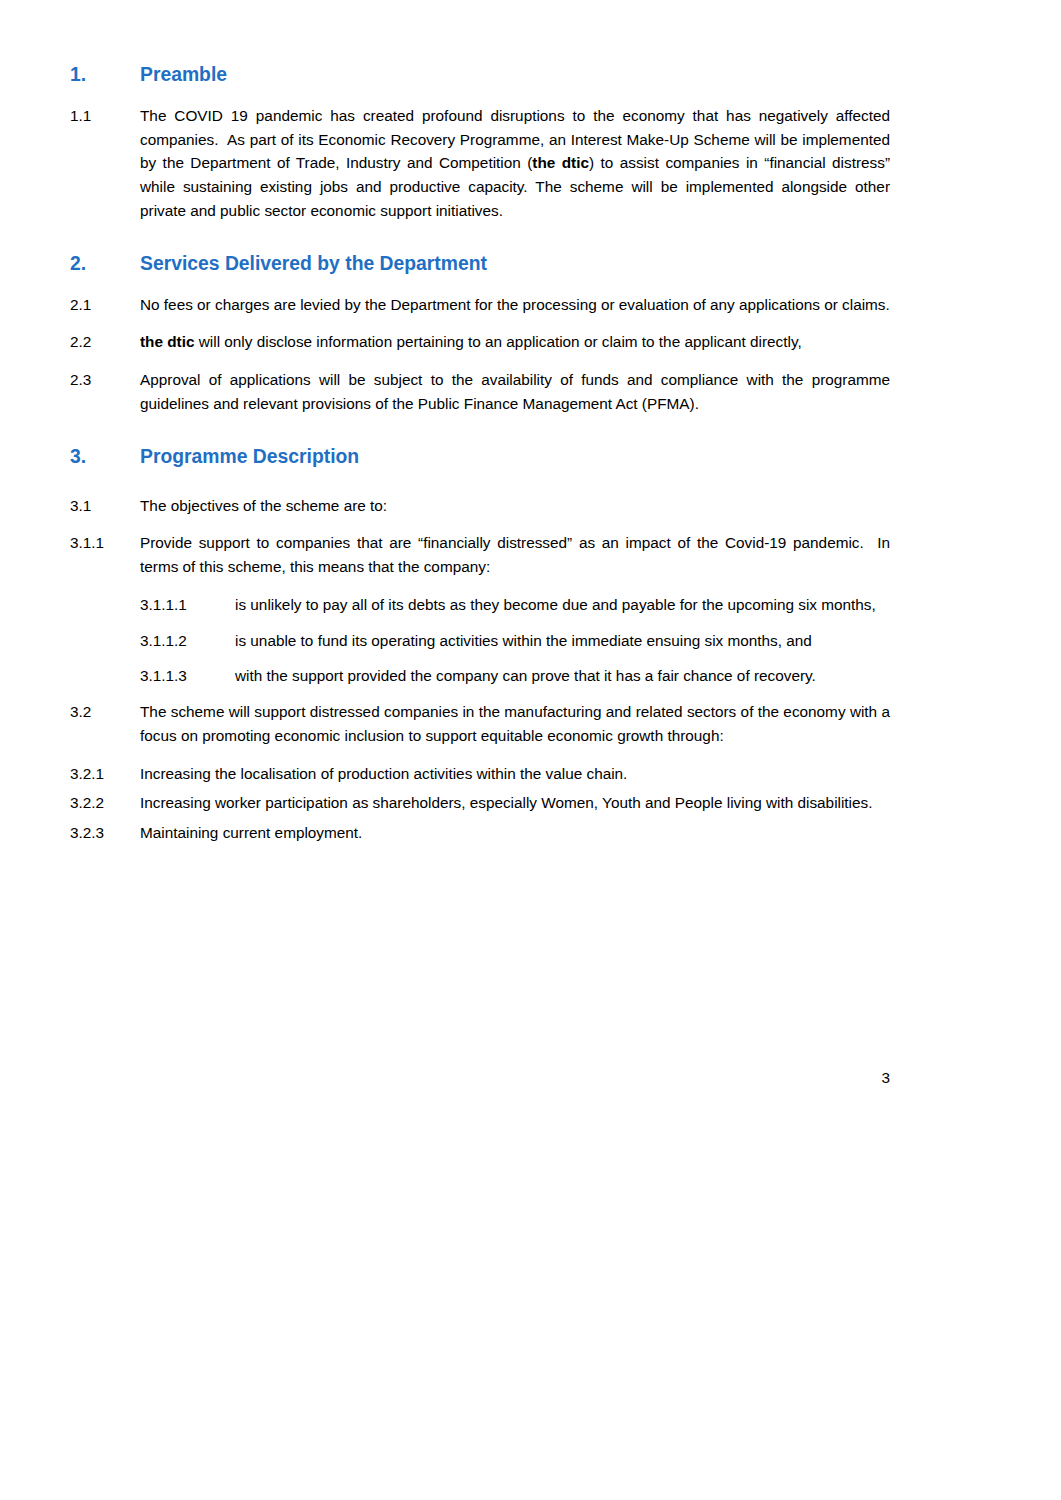1. Preamble
1.1 The COVID 19 pandemic has created profound disruptions to the economy that has negatively affected companies. As part of its Economic Recovery Programme, an Interest Make-Up Scheme will be implemented by the Department of Trade, Industry and Competition (the dtic) to assist companies in “financial distress” while sustaining existing jobs and productive capacity. The scheme will be implemented alongside other private and public sector economic support initiatives.
2. Services Delivered by the Department
2.1 No fees or charges are levied by the Department for the processing or evaluation of any applications or claims.
2.2 the dtic will only disclose information pertaining to an application or claim to the applicant directly,
2.3 Approval of applications will be subject to the availability of funds and compliance with the programme guidelines and relevant provisions of the Public Finance Management Act (PFMA).
3. Programme Description
3.1 The objectives of the scheme are to:
3.1.1 Provide support to companies that are “financially distressed” as an impact of the Covid-19 pandemic. In terms of this scheme, this means that the company:
3.1.1.1 is unlikely to pay all of its debts as they become due and payable for the upcoming six months,
3.1.1.2 is unable to fund its operating activities within the immediate ensuing six months, and
3.1.1.3 with the support provided the company can prove that it has a fair chance of recovery.
3.2 The scheme will support distressed companies in the manufacturing and related sectors of the economy with a focus on promoting economic inclusion to support equitable economic growth through:
3.2.1 Increasing the localisation of production activities within the value chain.
3.2.2 Increasing worker participation as shareholders, especially Women, Youth and People living with disabilities.
3.2.3 Maintaining current employment.
3